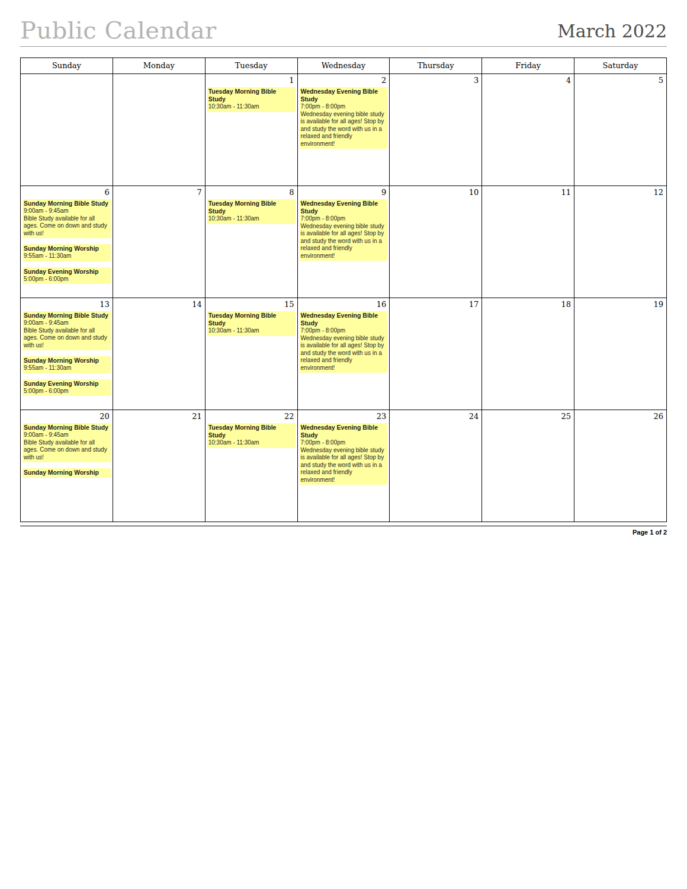Public Calendar
March 2022
| Sunday | Monday | Tuesday | Wednesday | Thursday | Friday | Saturday |
| --- | --- | --- | --- | --- | --- | --- |
| | | 1 Tuesday Morning Bible Study 10:30am - 11:30am | 2 Wednesday Evening Bible Study 7:00pm - 8:00pm Wednesday evening bible study is available for all ages! Stop by and study the word with us in a relaxed and friendly environment! | 3 | 4 | 5 |
| 6 Sunday Morning Bible Study 9:00am - 9:45am Bible Study available for all ages. Come on down and study with us! Sunday Morning Worship 9:55am - 11:30am Sunday Evening Worship 5:00pm - 6:00pm | 7 | 8 Tuesday Morning Bible Study 10:30am - 11:30am | 9 Wednesday Evening Bible Study 7:00pm - 8:00pm Wednesday evening bible study is available for all ages! Stop by and study the word with us in a relaxed and friendly environment! | 10 | 11 | 12 |
| 13 Sunday Morning Bible Study 9:00am - 9:45am Bible Study available for all ages. Come on down and study with us! Sunday Morning Worship 9:55am - 11:30am Sunday Evening Worship 5:00pm - 6:00pm | 14 | 15 Tuesday Morning Bible Study 10:30am - 11:30am | 16 Wednesday Evening Bible Study 7:00pm - 8:00pm Wednesday evening bible study is available for all ages! Stop by and study the word with us in a relaxed and friendly environment! | 17 | 18 | 19 |
| 20 Sunday Morning Bible Study 9:00am - 9:45am Bible Study available for all ages. Come on down and study with us! Sunday Morning Worship | 21 | 22 Tuesday Morning Bible Study 10:30am - 11:30am | 23 Wednesday Evening Bible Study 7:00pm - 8:00pm Wednesday evening bible study is available for all ages! Stop by and study the word with us in a relaxed and friendly environment! | 24 | 25 | 26 |
Page 1 of 2